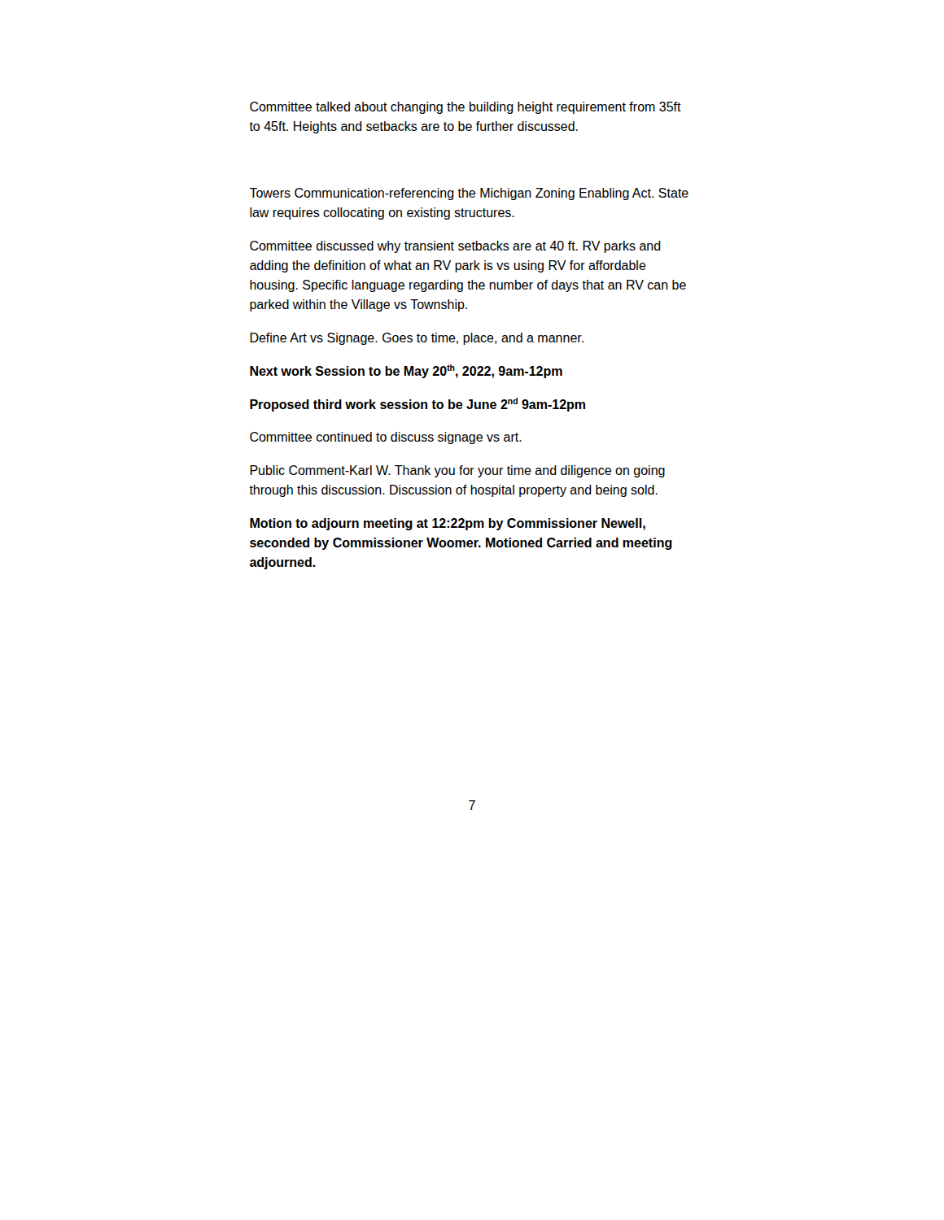Committee talked about changing the building height requirement from 35ft to 45ft. Heights and setbacks are to be further discussed.
Towers Communication-referencing the Michigan Zoning Enabling Act. State law requires collocating on existing structures.
Committee discussed why transient setbacks are at 40 ft. RV parks and adding the definition of what an RV park is vs using RV for affordable housing. Specific language regarding the number of days that an RV can be parked within the Village vs Township.
Define Art vs Signage. Goes to time, place, and a manner.
Next work Session to be May 20th, 2022, 9am-12pm
Proposed third work session to be June 2nd 9am-12pm
Committee continued to discuss signage vs art.
Public Comment-Karl W. Thank you for your time and diligence on going through this discussion. Discussion of hospital property and being sold.
Motion to adjourn meeting at 12:22pm by Commissioner Newell, seconded by Commissioner Woomer. Motioned Carried and meeting adjourned.
7